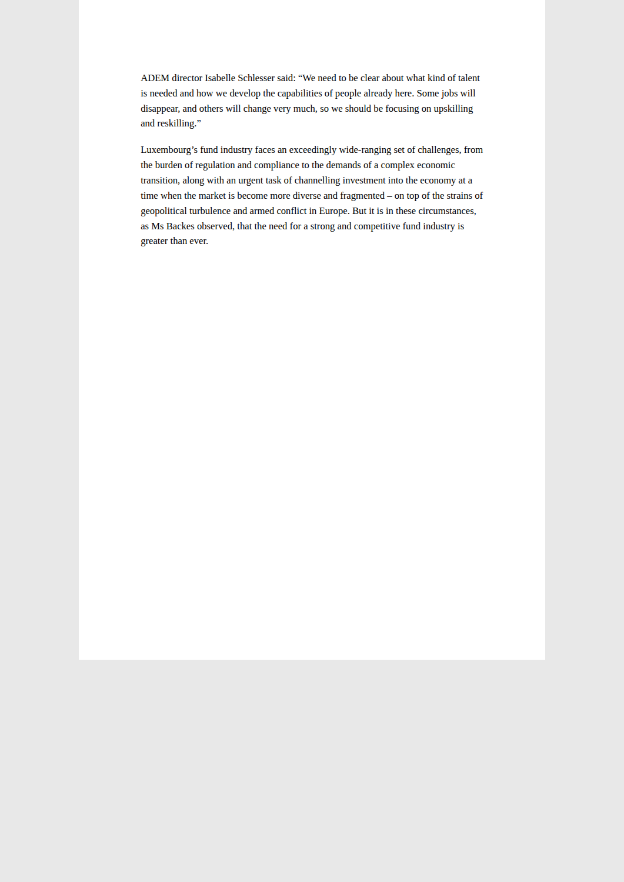ADEM director Isabelle Schlesser said: “We need to be clear about what kind of talent is needed and how we develop the capabilities of people already here. Some jobs will disappear, and others will change very much, so we should be focusing on upskilling and reskilling.”
Luxembourg’s fund industry faces an exceedingly wide-ranging set of challenges, from the burden of regulation and compliance to the demands of a complex economic transition, along with an urgent task of channelling investment into the economy at a time when the market is become more diverse and fragmented – on top of the strains of geopolitical turbulence and armed conflict in Europe. But it is in these circumstances, as Ms Backes observed, that the need for a strong and competitive fund industry is greater than ever.